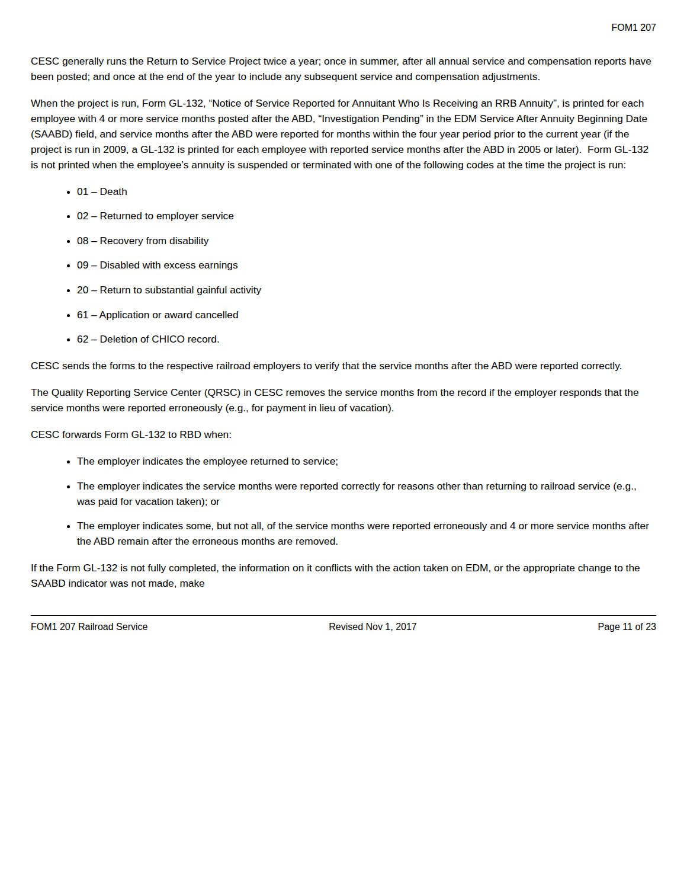FOM1 207
CESC generally runs the Return to Service Project twice a year; once in summer, after all annual service and compensation reports have been posted; and once at the end of the year to include any subsequent service and compensation adjustments.
When the project is run, Form GL-132, “Notice of Service Reported for Annuitant Who Is Receiving an RRB Annuity”, is printed for each employee with 4 or more service months posted after the ABD, “Investigation Pending” in the EDM Service After Annuity Beginning Date (SAABD) field, and service months after the ABD were reported for months within the four year period prior to the current year (if the project is run in 2009, a GL-132 is printed for each employee with reported service months after the ABD in 2005 or later). Form GL-132 is not printed when the employee’s annuity is suspended or terminated with one of the following codes at the time the project is run:
01 – Death
02 – Returned to employer service
08 – Recovery from disability
09 – Disabled with excess earnings
20 – Return to substantial gainful activity
61 – Application or award cancelled
62 – Deletion of CHICO record.
CESC sends the forms to the respective railroad employers to verify that the service months after the ABD were reported correctly.
The Quality Reporting Service Center (QRSC) in CESC removes the service months from the record if the employer responds that the service months were reported erroneously (e.g., for payment in lieu of vacation).
CESC forwards Form GL-132 to RBD when:
The employer indicates the employee returned to service;
The employer indicates the service months were reported correctly for reasons other than returning to railroad service (e.g., was paid for vacation taken); or
The employer indicates some, but not all, of the service months were reported erroneously and 4 or more service months after the ABD remain after the erroneous months are removed.
If the Form GL-132 is not fully completed, the information on it conflicts with the action taken on EDM, or the appropriate change to the SAABD indicator was not made, make
FOM1 207 Railroad Service Revised Nov 1, 2017 Page 11 of 23